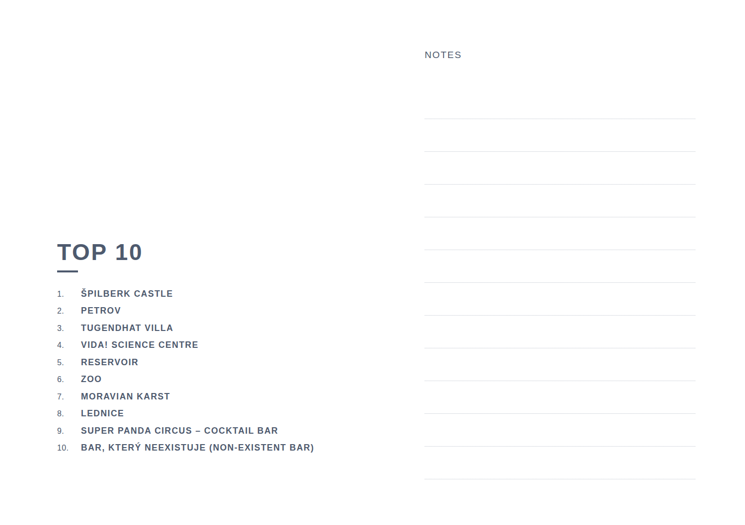TOP 10
ŠPILBERK CASTLE
PETROV
TUGENDHAT VILLA
VIDA! SCIENCE CENTRE
RESERVOIR
ZOO
MORAVIAN KARST
LEDNICE
SUPER PANDA CIRCUS – COCKTAIL BAR
BAR, KTERÝ NEEXISTUJE (NON-EXISTENT BAR)
NOTES